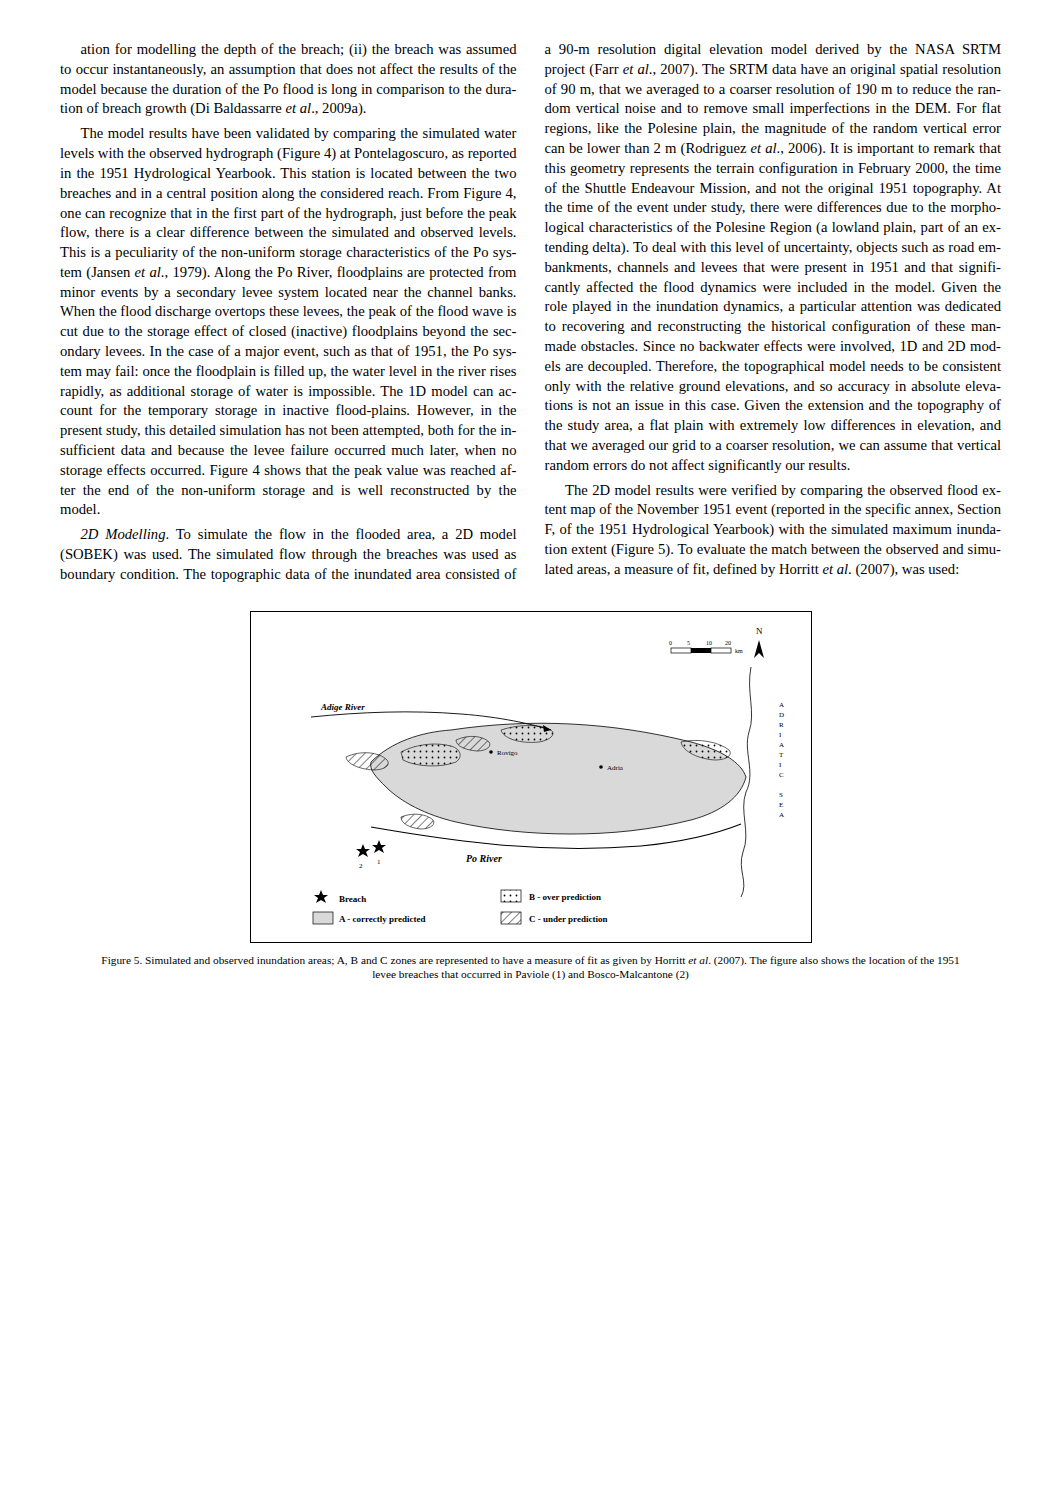ation for modelling the depth of the breach; (ii) the breach was assumed to occur instantaneously, an assumption that does not affect the results of the model because the duration of the Po flood is long in comparison to the duration of breach growth (Di Baldassarre et al., 2009a).
The model results have been validated by comparing the simulated water levels with the observed hydrograph (Figure 4) at Pontelagoscuro, as reported in the 1951 Hydrological Yearbook. This station is located between the two breaches and in a central position along the considered reach. From Figure 4, one can recognize that in the first part of the hydrograph, just before the peak flow, there is a clear difference between the simulated and observed levels. This is a peculiarity of the non-uniform storage characteristics of the Po system (Jansen et al., 1979). Along the Po River, floodplains are protected from minor events by a secondary levee system located near the channel banks. When the flood discharge overtops these levees, the peak of the flood wave is cut due to the storage effect of closed (inactive) floodplains beyond the secondary levees. In the case of a major event, such as that of 1951, the Po system may fail: once the floodplain is filled up, the water level in the river rises rapidly, as additional storage of water is impossible. The 1D model can account for the temporary storage in inactive flood-plains. However, in the present study, this detailed simulation has not been attempted, both for the insufficient data and because the levee failure occurred much later, when no storage effects occurred. Figure 4 shows that the peak value was reached after the end of the non-uniform storage and is well reconstructed by the model.
2D Modelling. To simulate the flow in the flooded area, a 2D model (SOBEK) was used. The simulated flow through the breaches was used as boundary condition. The topographic data of the inundated area consisted of a 90-m resolution digital elevation model derived by the NASA SRTM project (Farr et al., 2007). The SRTM data have an original spatial resolution of 90 m, that we averaged to a coarser resolution of 190 m to reduce the random vertical noise and to remove small imperfections in the DEM. For flat regions, like the Polesine plain, the magnitude of the random vertical error can be lower than 2 m (Rodriguez et al., 2006). It is important to remark that this geometry represents the terrain configuration in February 2000, the time of the Shuttle Endeavour Mission, and not the original 1951 topography. At the time of the event under study, there were differences due to the morphological characteristics of the Polesine Region (a lowland plain, part of an extending delta). To deal with this level of uncertainty, objects such as road embankments, channels and levees that were present in 1951 and that significantly affected the flood dynamics were included in the model. Given the role played in the inundation dynamics, a particular attention was dedicated to recovering and reconstructing the historical configuration of these man-made obstacles. Since no backwater effects were involved, 1D and 2D models are decoupled. Therefore, the topographical model needs to be consistent only with the relative ground elevations, and so accuracy in absolute elevations is not an issue in this case. Given the extension and the topography of the study area, a flat plain with extremely low differences in elevation, and that we averaged our grid to a coarser resolution, we can assume that vertical random errors do not affect significantly our results.
The 2D model results were verified by comparing the observed flood extent map of the November 1951 event (reported in the specific annex, Section F, of the 1951 Hydrological Yearbook) with the simulated maximum inundation extent (Figure 5). To evaluate the match between the observed and simulated areas, a measure of fit, defined by Horritt et al. (2007), was used:
N 0 5 10 20 km A D R I A T I C S E A Adige River Po River Rovigo Adria 1 2 Breach A - correctly predicted B - over prediction C - under prediction
Figure 5. Simulated and observed inundation areas; A, B and C zones are represented to have a measure of fit as given by Horritt et al. (2007). The figure also shows the location of the 1951 levee breaches that occurred in Paviole (1) and Bosco-Malcantone (2)